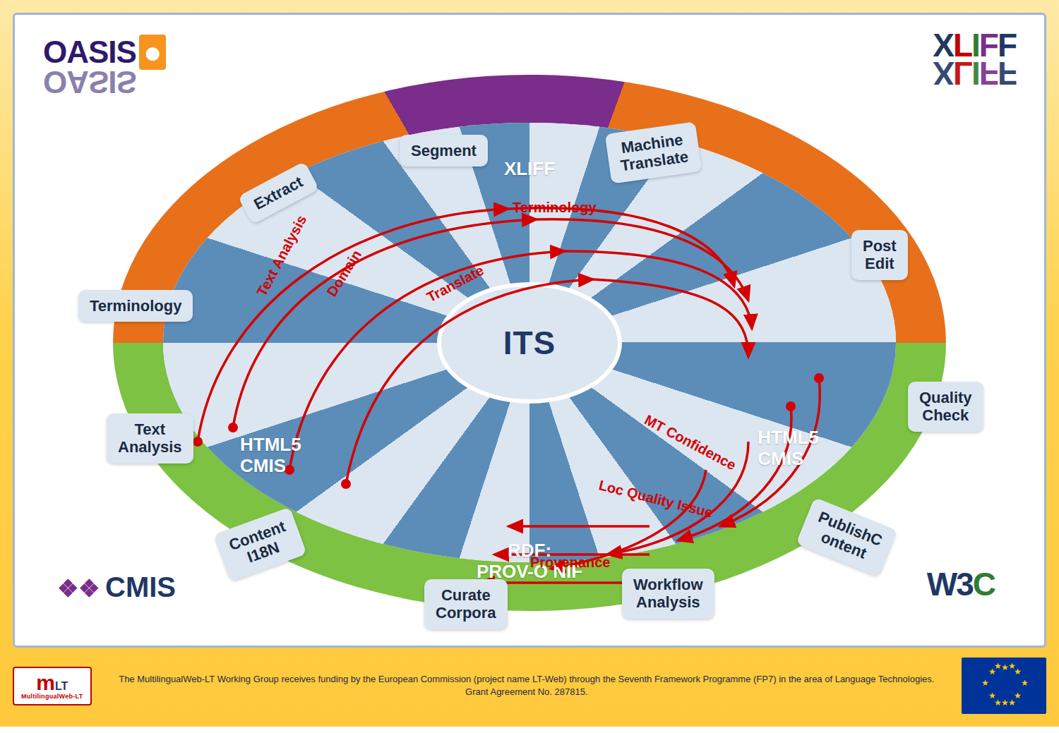OASIS● OASIS
XLIFF XLIFF
❖❖CMIS
W3C
ITS
XLIFF
HTML5
CMIS
HTML5
CMIS
RDF:
PROV-O NIF
Segment
Machine
Translate
Extract
Terminology
Text
Analysis
Content
I18N
Curate
Corpora
Workflow
Analysis
PublishC
ontent
Quality
Check
Post
Edit
Terminology
Text Analysis
Domain
Translate
MT Confidence
Loc Quality Issue
Provenance
mLT
MultilingualWeb-LT
The MultilingualWeb-LT Working Group receives funding by the European Commission (project name LT-Web) through the Seventh Framework Programme (FP7) in the area of Language Technologies. Grant Agreement No. 287815.
★ ★ ★ ★ ★ ★ ★ ★ ★ ★ ★ ★